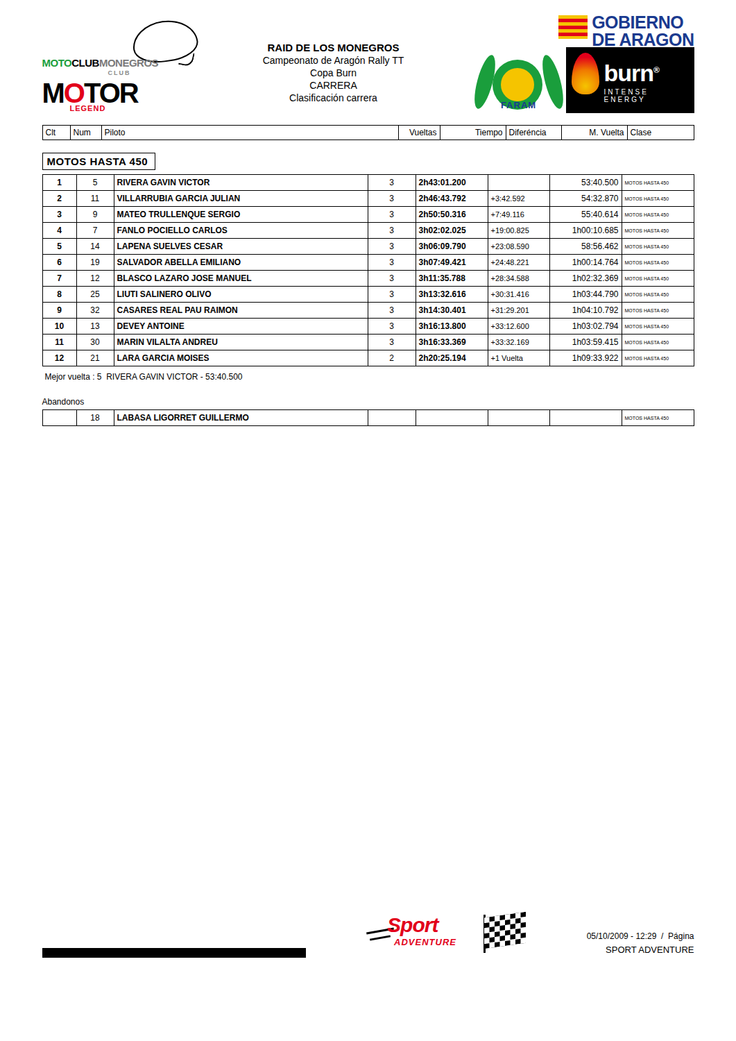MOTO CLUB MONEGROS
CLUB
MOTOR
LEGEND
RAID DE LOS MONEGROS
Campeonato de Aragón Rally TT
Copa Burn
CARRERA
Clasificación carrera
GOBIERNO DE ARAGON
FARAM
burn®
INTENSE ENERGY
Clt
Num
Piloto
Vueltas
Tiempo
Diferéncia
M. Vuelta
Clase
MOTOS HASTA 450
| 1 | 5 | RIVERA GAVIN VICTOR | 3 | 2h43:01.200 | | 53:40.500 | MOTOS HASTA 450 |
| 2 | 11 | VILLARRUBIA GARCIA JULIAN | 3 | 2h46:43.792 | +3:42.592 | 54:32.870 | MOTOS HASTA 450 |
| 3 | 9 | MATEO TRULLENQUE SERGIO | 3 | 2h50:50.316 | +7:49.116 | 55:40.614 | MOTOS HASTA 450 |
| 4 | 7 | FANLO POCIELLO CARLOS | 3 | 3h02:02.025 | +19:00.825 | 1h00:10.685 | MOTOS HASTA 450 |
| 5 | 14 | LAPENA SUELVES CESAR | 3 | 3h06:09.790 | +23:08.590 | 58:56.462 | MOTOS HASTA 450 |
| 6 | 19 | SALVADOR ABELLA EMILIANO | 3 | 3h07:49.421 | +24:48.221 | 1h00:14.764 | MOTOS HASTA 450 |
| 7 | 12 | BLASCO LAZARO JOSE MANUEL | 3 | 3h11:35.788 | +28:34.588 | 1h02:32.369 | MOTOS HASTA 450 |
| 8 | 25 | LIUTI SALINERO OLIVO | 3 | 3h13:32.616 | +30:31.416 | 1h03:44.790 | MOTOS HASTA 450 |
| 9 | 32 | CASARES REAL PAU RAIMON | 3 | 3h14:30.401 | +31:29.201 | 1h04:10.792 | MOTOS HASTA 450 |
| 10 | 13 | DEVEY ANTOINE | 3 | 3h16:13.800 | +33:12.600 | 1h03:02.794 | MOTOS HASTA 450 |
| 11 | 30 | MARIN VILALTA ANDREU | 3 | 3h16:33.369 | +33:32.169 | 1h03:59.415 | MOTOS HASTA 450 |
| 12 | 21 | LARA GARCIA MOISES | 2 | 2h20:25.194 | +1 Vuelta | 1h09:33.922 | MOTOS HASTA 450 |
Mejor vuelta : 5 RIVERA GAVIN VICTOR - 53:40.500
Abandonos
| | 18 | LABASA LIGORRET GUILLERMO | | | | | MOTOS HASTA 450 |
Sport
ADVENTURE
05/10/2009 - 12:29 / Página
SPORT ADVENTURE